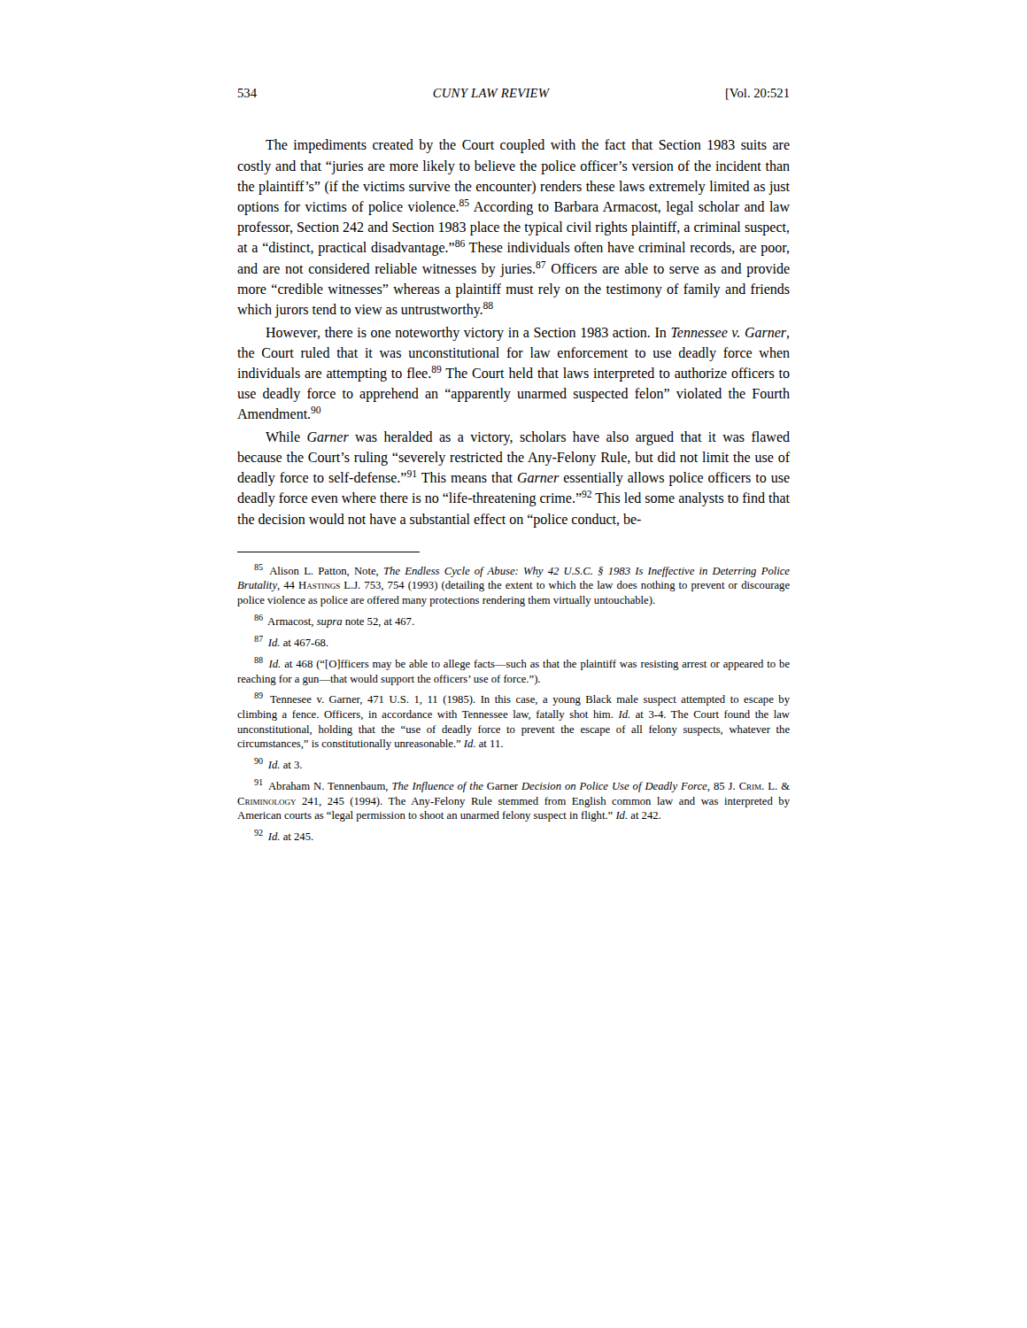534 CUNY LAW REVIEW [Vol. 20:521
The impediments created by the Court coupled with the fact that Section 1983 suits are costly and that “juries are more likely to believe the police officer’s version of the incident than the plaintiff’s” (if the victims survive the encounter) renders these laws extremely limited as just options for victims of police violence.85 According to Barbara Armacost, legal scholar and law professor, Section 242 and Section 1983 place the typical civil rights plaintiff, a criminal suspect, at a “distinct, practical disadvantage.”86 These individuals often have criminal records, are poor, and are not considered reliable witnesses by juries.87 Officers are able to serve as and provide more “credible witnesses” whereas a plaintiff must rely on the testimony of family and friends which jurors tend to view as untrustworthy.88
However, there is one noteworthy victory in a Section 1983 action. In Tennessee v. Garner, the Court ruled that it was unconstitutional for law enforcement to use deadly force when individuals are attempting to flee.89 The Court held that laws interpreted to authorize officers to use deadly force to apprehend an “apparently unarmed suspected felon” violated the Fourth Amendment.90
While Garner was heralded as a victory, scholars have also argued that it was flawed because the Court’s ruling “severely restricted the Any-Felony Rule, but did not limit the use of deadly force to self-defense.”91 This means that Garner essentially allows police officers to use deadly force even where there is no “life-threatening crime.”92 This led some analysts to find that the decision would not have a substantial effect on “police conduct, be-
85 Alison L. Patton, Note, The Endless Cycle of Abuse: Why 42 U.S.C. § 1983 Is Ineffective in Deterring Police Brutality, 44 Hastings L.J. 753, 754 (1993) (detailing the extent to which the law does nothing to prevent or discourage police violence as police are offered many protections rendering them virtually untouchable).
86 Armacost, supra note 52, at 467.
87 Id. at 467-68.
88 Id. at 468 (“[O]fficers may be able to allege facts—such as that the plaintiff was resisting arrest or appeared to be reaching for a gun—that would support the officers’ use of force.”).
89 Tennesee v. Garner, 471 U.S. 1, 11 (1985). In this case, a young Black male suspect attempted to escape by climbing a fence. Officers, in accordance with Tennessee law, fatally shot him. Id. at 3-4. The Court found the law unconstitutional, holding that the “use of deadly force to prevent the escape of all felony suspects, whatever the circumstances,” is constitutionally unreasonable.” Id. at 11.
90 Id. at 3.
91 Abraham N. Tennenbaum, The Influence of the Garner Decision on Police Use of Deadly Force, 85 J. Crim. L. & Criminology 241, 245 (1994). The Any-Felony Rule stemmed from English common law and was interpreted by American courts as “legal permission to shoot an unarmed felony suspect in flight.” Id. at 242.
92 Id. at 245.